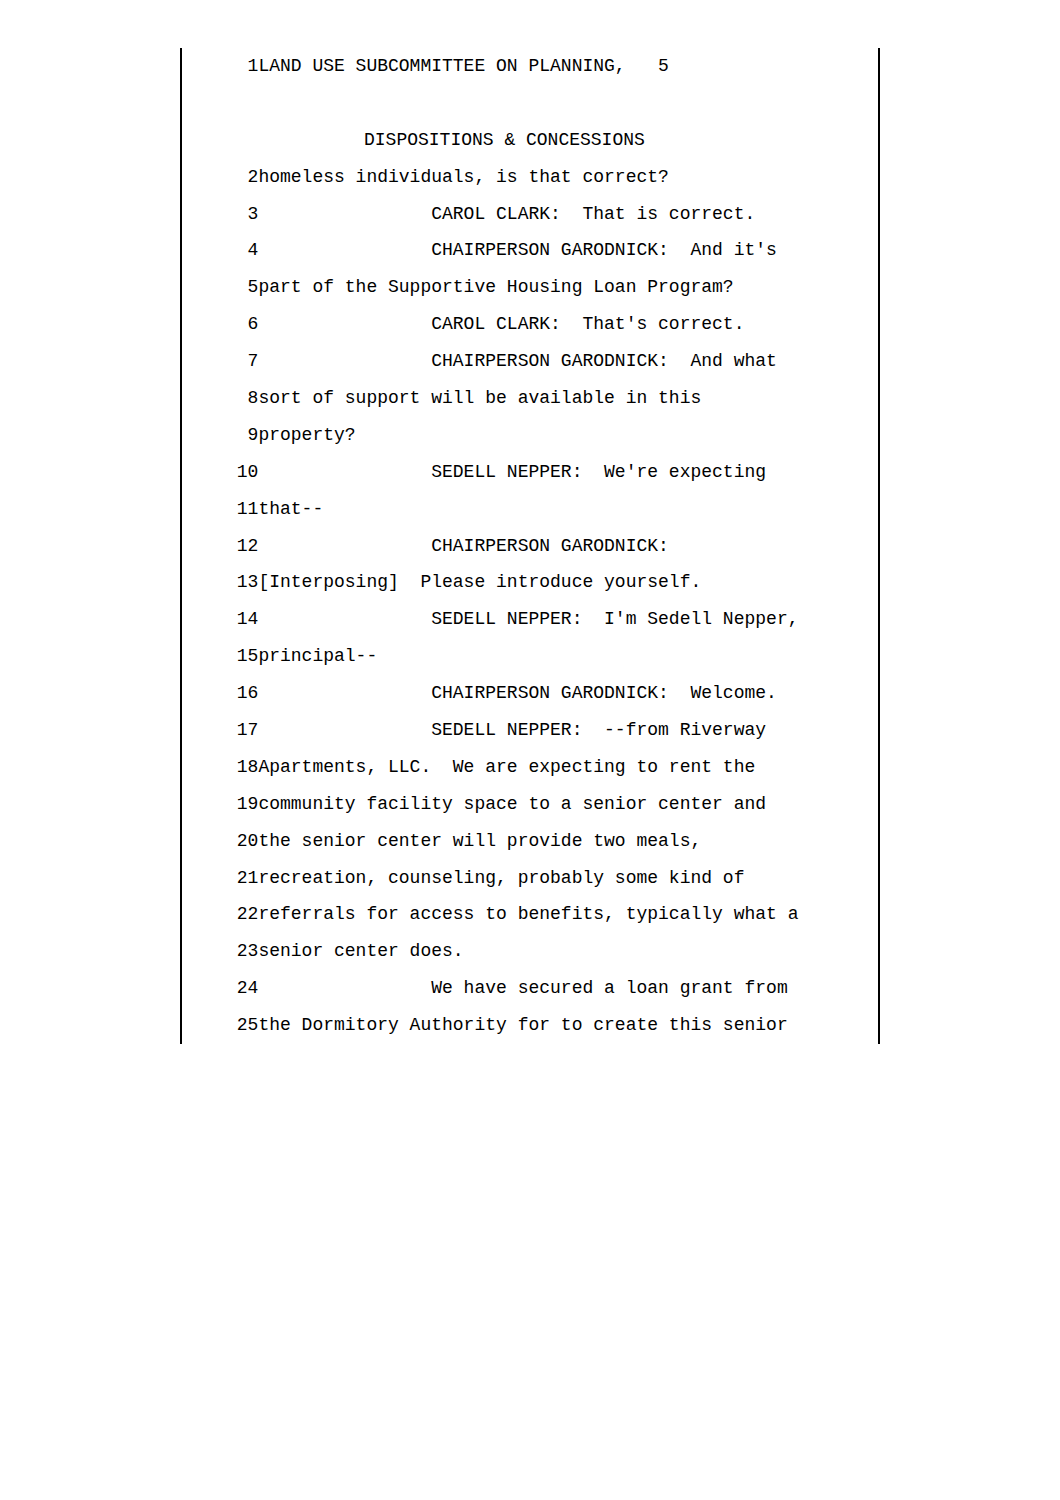| 1 | LAND USE SUBCOMMITTEE ON PLANNING, 5 DISPOSITIONS & CONCESSIONS |
| 2 | homeless individuals, is that correct? |
| 3 | CAROL CLARK: That is correct. |
| 4 | CHAIRPERSON GARODNICK: And it's |
| 5 | part of the Supportive Housing Loan Program? |
| 6 | CAROL CLARK: That's correct. |
| 7 | CHAIRPERSON GARODNICK: And what |
| 8 | sort of support will be available in this |
| 9 | property? |
| 10 | SEDELL NEPPER: We're expecting |
| 11 | that-- |
| 12 | CHAIRPERSON GARODNICK: |
| 13 | [Interposing] Please introduce yourself. |
| 14 | SEDELL NEPPER: I'm Sedell Nepper, |
| 15 | principal-- |
| 16 | CHAIRPERSON GARODNICK: Welcome. |
| 17 | SEDELL NEPPER: --from Riverway |
| 18 | Apartments, LLC. We are expecting to rent the |
| 19 | community facility space to a senior center and |
| 20 | the senior center will provide two meals, |
| 21 | recreation, counseling, probably some kind of |
| 22 | referrals for access to benefits, typically what a |
| 23 | senior center does. |
| 24 | We have secured a loan grant from |
| 25 | the Dormitory Authority for to create this senior |